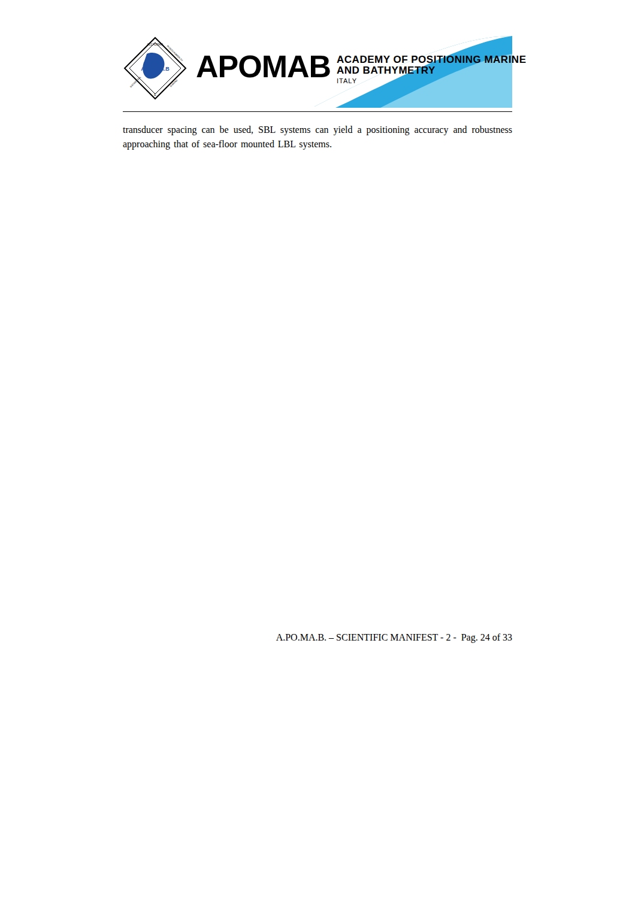A.PO.MA.B ACCADEMIA POSIZIONAMENTO BATIMETRIA MARINO E
APOMAB
ACADEMY OF POSITIONING MARINE
AND BATHYMETRY
ITALY
transducer spacing can be used, SBL systems can yield a positioning accuracy and robustness approaching that of sea-floor mounted LBL systems.
A.PO.MA.B. – SCIENTIFIC MANIFEST - 2 - Pag. 24 of 33